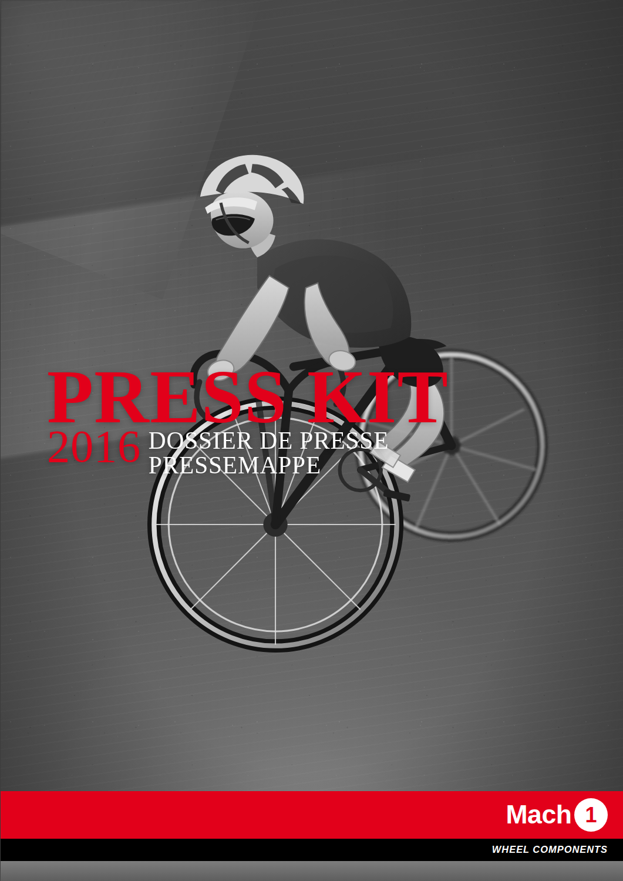Press Kit
2016
Dossier de presse
Pressemappe
Mach 1
Wheel Components